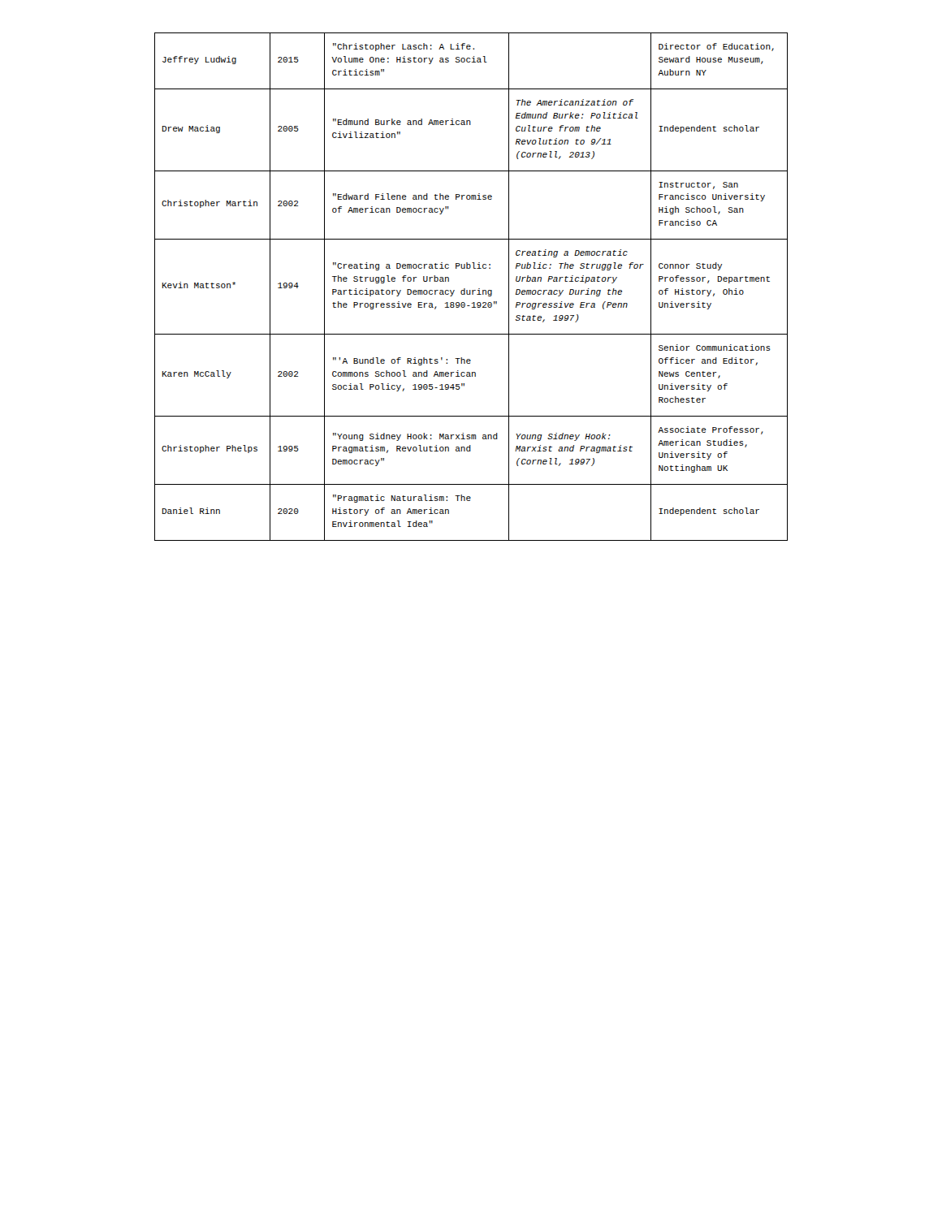| Jeffrey Ludwig | 2015 | "Christopher Lasch: A Life. Volume One: History as Social Criticism" | | Director of Education, Seward House Museum, Auburn NY |
| Drew Maciag | 2005 | "Edmund Burke and American Civilization" | The Americanization of Edmund Burke: Political Culture from the Revolution to 9/11 (Cornell, 2013) | Independent scholar |
| Christopher Martin | 2002 | "Edward Filene and the Promise of American Democracy" | | Instructor, San Francisco University High School, San Franciso CA |
| Kevin Mattson* | 1994 | "Creating a Democratic Public: The Struggle for Urban Participatory Democracy during the Progressive Era, 1890-1920" | Creating a Democratic Public: The Struggle for Urban Participatory Democracy During the Progressive Era (Penn State, 1997) | Connor Study Professor, Department of History, Ohio University |
| Karen McCally | 2002 | "'A Bundle of Rights': The Commons School and American Social Policy, 1905-1945" | | Senior Communications Officer and Editor, News Center, University of Rochester |
| Christopher Phelps | 1995 | "Young Sidney Hook: Marxism and Pragmatism, Revolution and Democracy" | Young Sidney Hook: Marxist and Pragmatist (Cornell, 1997) | Associate Professor, American Studies, University of Nottingham UK |
| Daniel Rinn | 2020 | "Pragmatic Naturalism: The History of an American Environmental Idea" | | Independent scholar |